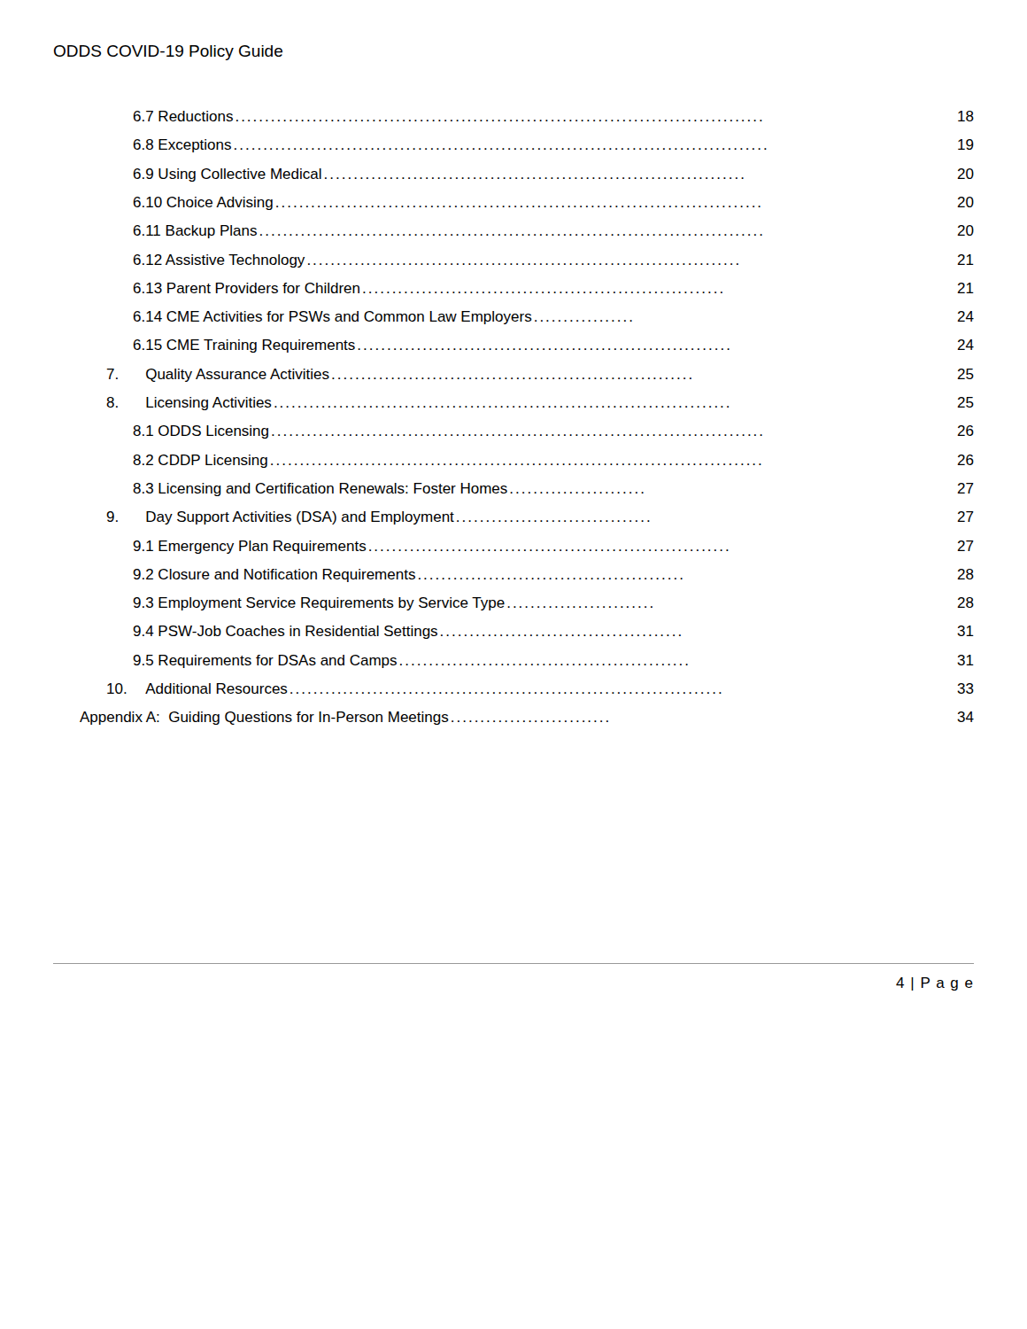ODDS COVID-19 Policy Guide
6.7 Reductions ......................................................................................... 18
6.8 Exceptions .......................................................................................... 19
6.9 Using Collective Medical ....................................................................... 20
6.10 Choice Advising .................................................................................. 20
6.11 Backup Plans ..................................................................................... 20
6.12 Assistive Technology ......................................................................... 21
6.13 Parent Providers for Children ............................................................. 21
6.14 CME Activities for PSWs and Common Law Employers ................. 24
6.15 CME Training Requirements ............................................................... 24
7. Quality Assurance Activities ............................................................. 25
8. Licensing Activities ............................................................................. 25
8.1 ODDS Licensing ................................................................................... 26
8.2 CDDP Licensing ................................................................................... 26
8.3 Licensing and Certification Renewals: Foster Homes ....................... 27
9. Day Support Activities (DSA) and Employment ................................. 27
9.1 Emergency Plan Requirements ............................................................. 27
9.2 Closure and Notification Requirements ............................................. 28
9.3 Employment Service Requirements by Service Type ......................... 28
9.4 PSW-Job Coaches in Residential Settings ......................................... 31
9.5 Requirements for DSAs and Camps ................................................. 31
10. Additional Resources ......................................................................... 33
Appendix A: Guiding Questions for In-Person Meetings ........................... 34
4 | P a g e